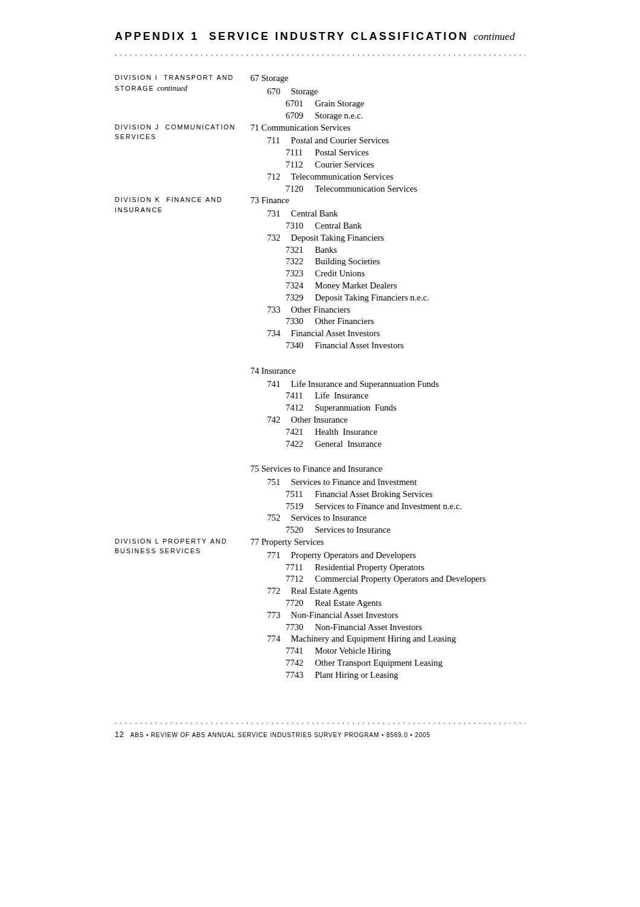Appendix 1 Service Industry Classification continued
..........................................................................................
| Division I Transport and Storage continued | 67 Storage 670 Storage 6701 Grain Storage 6709 Storage n.e.c. |
| Division J Communication Services | 71 Communication Services 711 Postal and Courier Services 7111 Postal Services 7112 Courier Services 712 Telecommunication Services 7120 Telecommunication Services |
| Division K Finance and Insurance | 73 Finance 731 Central Bank 7310 Central Bank 732 Deposit Taking Financiers 7321 Banks 7322 Building Societies 7323 Credit Unions 7324 Money Market Dealers 7329 Deposit Taking Financiers n.e.c. 733 Other Financiers 7330 Other Financiers 734 Financial Asset Investors 7340 Financial Asset Investors 74 Insurance 741 Life Insurance and Superannuation Funds 7411 Life Insurance 7412 Superannuation Funds 742 Other Insurance 7421 Health Insurance 7422 General Insurance 75 Services to Finance and Insurance 751 Services to Finance and Investment 7511 Financial Asset Broking Services 7519 Services to Finance and Investment n.e.c. 752 Services to Insurance 7520 Services to Insurance |
| Division L Property and Business Services | 77 Property Services 771 Property Operators and Developers 7711 Residential Property Operators 7712 Commercial Property Operators and Developers 772 Real Estate Agents 7720 Real Estate Agents 773 Non-Financial Asset Investors 7730 Non-Financial Asset Investors 774 Machinery and Equipment Hiring and Leasing 7741 Motor Vehicle Hiring 7742 Other Transport Equipment Leasing 7743 Plant Hiring or Leasing |
..........................................................................................
12 ABS • REVIEW OF ABS ANNUAL SERVICE INDUSTRIES SURVEY PROGRAM • 8569.0 • 2005